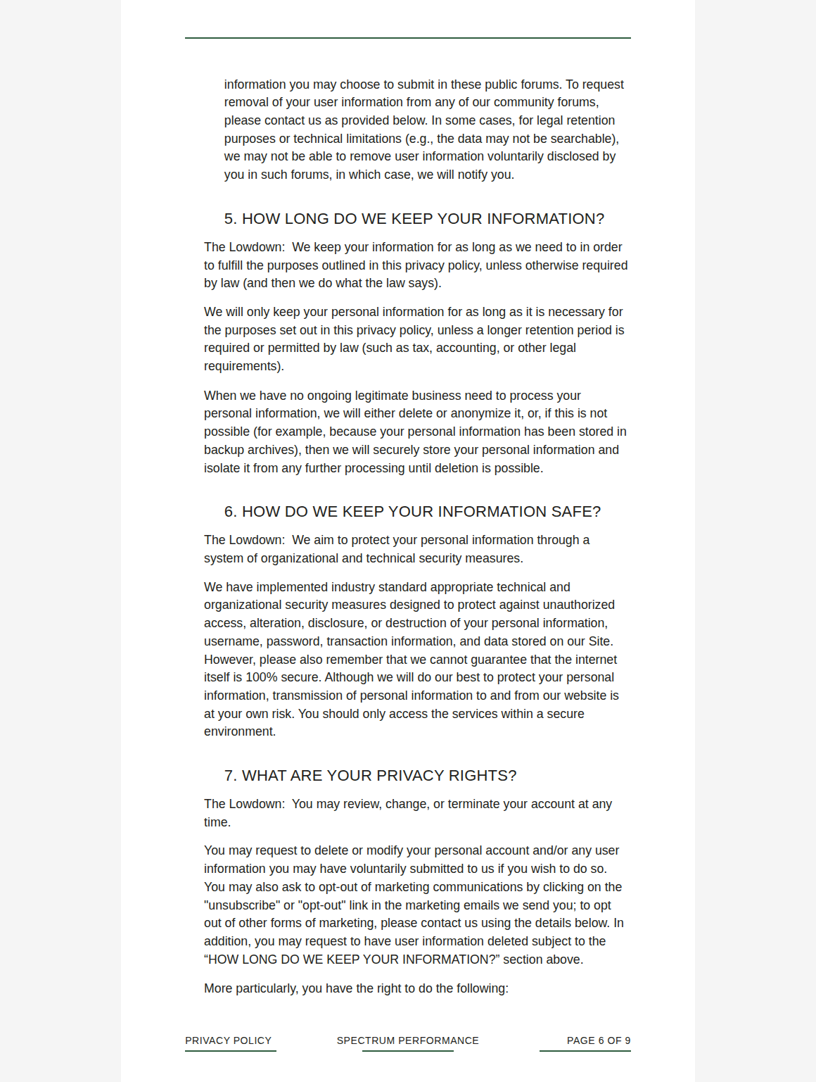information you may choose to submit in these public forums. To request removal of your user information from any of our community forums, please contact us as provided below. In some cases, for legal retention purposes or technical limitations (e.g., the data may not be searchable), we may not be able to remove user information voluntarily disclosed by you in such forums, in which case, we will notify you.
5. How long do we keep your information?
The Lowdown: We keep your information for as long as we need to in order to fulfill the purposes outlined in this privacy policy, unless otherwise required by law (and then we do what the law says).
We will only keep your personal information for as long as it is necessary for the purposes set out in this privacy policy, unless a longer retention period is required or permitted by law (such as tax, accounting, or other legal requirements).
When we have no ongoing legitimate business need to process your personal information, we will either delete or anonymize it, or, if this is not possible (for example, because your personal information has been stored in backup archives), then we will securely store your personal information and isolate it from any further processing until deletion is possible.
6. How do we keep your information safe?
The Lowdown: We aim to protect your personal information through a system of organizational and technical security measures.
We have implemented industry standard appropriate technical and organizational security measures designed to protect against unauthorized access, alteration, disclosure, or destruction of your personal information, username, password, transaction information, and data stored on our Site. However, please also remember that we cannot guarantee that the internet itself is 100% secure. Although we will do our best to protect your personal information, transmission of personal information to and from our website is at your own risk. You should only access the services within a secure environment.
7. What are your privacy rights?
The Lowdown: You may review, change, or terminate your account at any time.
You may request to delete or modify your personal account and/or any user information you may have voluntarily submitted to us if you wish to do so. You may also ask to opt-out of marketing communications by clicking on the "unsubscribe" or "opt-out" link in the marketing emails we send you; to opt out of other forms of marketing, please contact us using the details below. In addition, you may request to have user information deleted subject to the “HOW LONG DO WE KEEP YOUR INFORMATION?” section above.
More particularly, you have the right to do the following:
PRIVACY POLICY
SPECTRUM PERFORMANCE
PAGE 6 OF 9